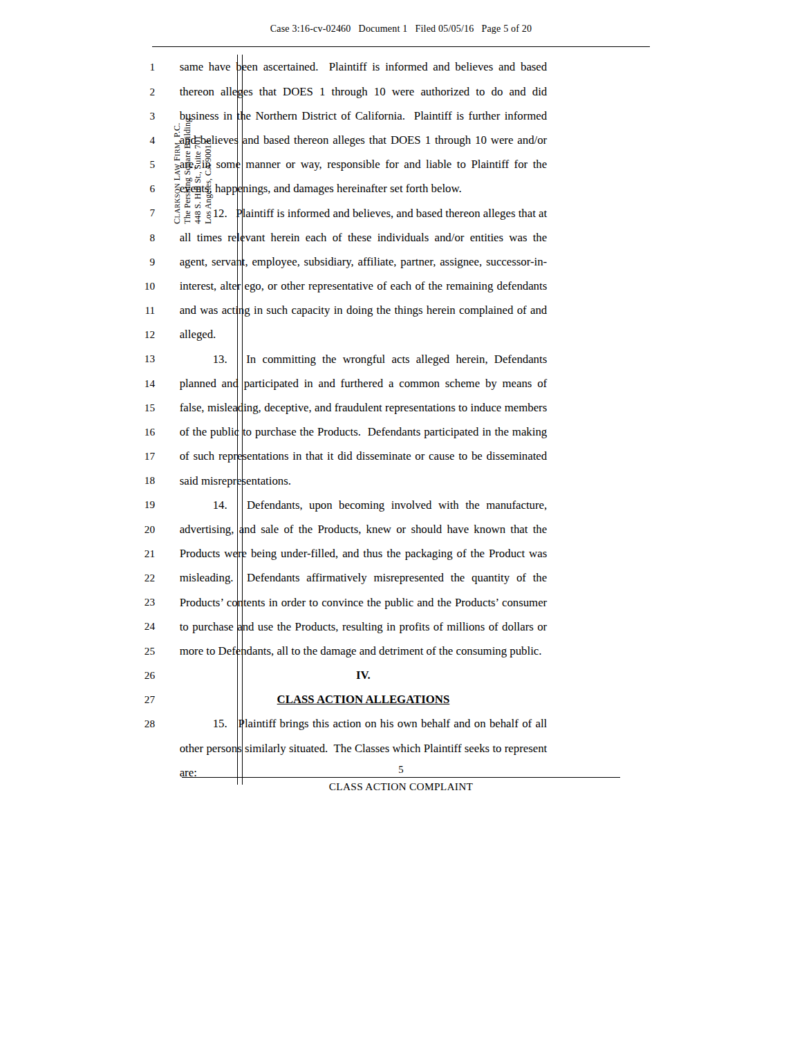Case 3:16-cv-02460 Document 1 Filed 05/05/16 Page 5 of 20
1
2
3
4
5
6
7
8
9
10
11
12
13
14
15
16
17
18
19
20
21
22
23
24
25
26
27
28
CLARKSON LAW FIRM, P.C.
The Pershing Square Building
448 S. Hill St., Suite 701
Los Angeles, CA 90013
same have been ascertained. Plaintiff is informed and believes and based thereon alleges that DOES 1 through 10 were authorized to do and did business in the Northern District of California. Plaintiff is further informed and believes and based thereon alleges that DOES 1 through 10 were and/or are, in some manner or way, responsible for and liable to Plaintiff for the events, happenings, and damages hereinafter set forth below.
12. Plaintiff is informed and believes, and based thereon alleges that at all times relevant herein each of these individuals and/or entities was the agent, servant, employee, subsidiary, affiliate, partner, assignee, successor-in-interest, alter ego, or other representative of each of the remaining defendants and was acting in such capacity in doing the things herein complained of and alleged.
13. In committing the wrongful acts alleged herein, Defendants planned and participated in and furthered a common scheme by means of false, misleading, deceptive, and fraudulent representations to induce members of the public to purchase the Products. Defendants participated in the making of such representations in that it did disseminate or cause to be disseminated said misrepresentations.
14. Defendants, upon becoming involved with the manufacture, advertising, and sale of the Products, knew or should have known that the Products were being under-filled, and thus the packaging of the Product was misleading. Defendants affirmatively misrepresented the quantity of the Products’ contents in order to convince the public and the Products’ consumer to purchase and use the Products, resulting in profits of millions of dollars or more to Defendants, all to the damage and detriment of the consuming public.
IV.
CLASS ACTION ALLEGATIONS
15. Plaintiff brings this action on his own behalf and on behalf of all other persons similarly situated. The Classes which Plaintiff seeks to represent are:
5
CLASS ACTION COMPLAINT